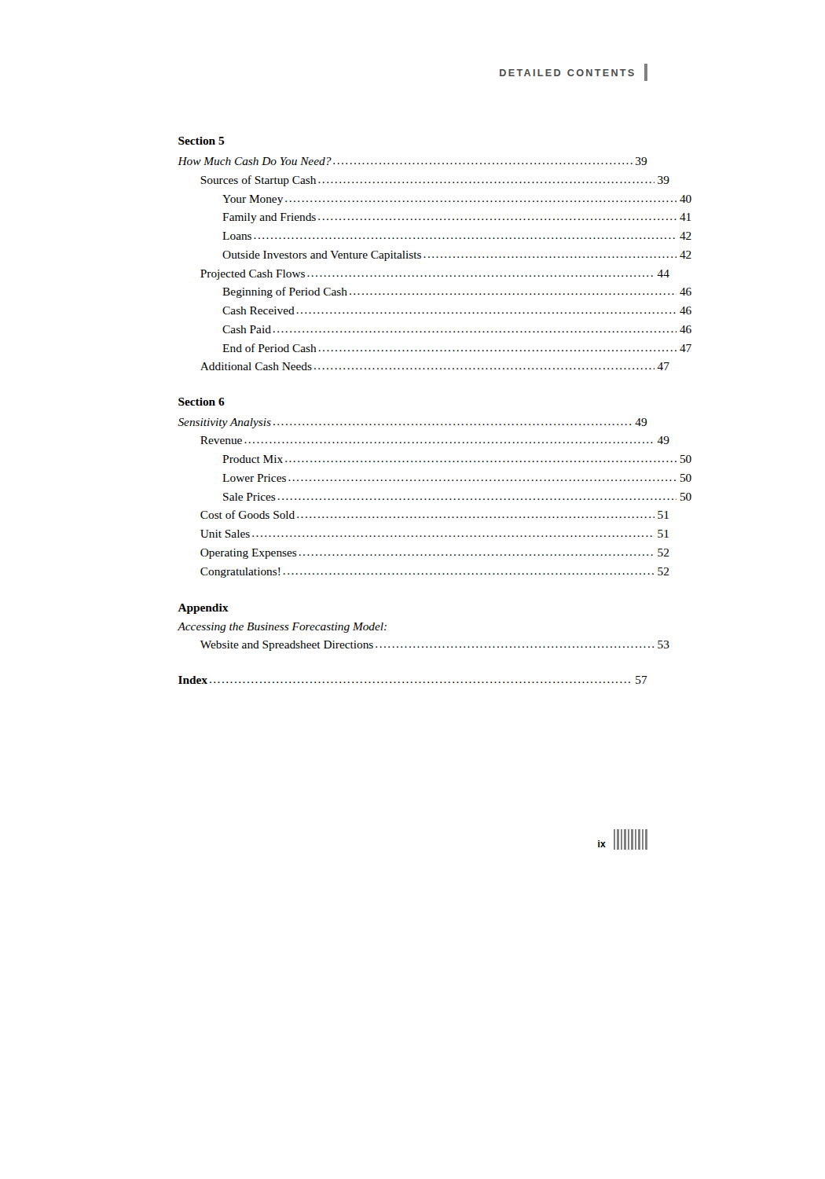DETAILED CONTENTS
Section 5
How Much Cash Do You Need? ................................................................................................................ 39
Sources of Startup Cash ................................................................................................................ 39
Your Money ................................................................................................................ 40
Family and Friends ................................................................................................................ 41
Loans ................................................................................................................ 42
Outside Investors and Venture Capitalists ................................................................................................................ 42
Projected Cash Flows ................................................................................................................ 44
Beginning of Period Cash ................................................................................................................ 46
Cash Received ................................................................................................................ 46
Cash Paid ................................................................................................................ 46
End of Period Cash ................................................................................................................ 47
Additional Cash Needs ................................................................................................................ 47
Section 6
Sensitivity Analysis ................................................................................................................ 49
Revenue ................................................................................................................ 49
Product Mix ................................................................................................................ 50
Lower Prices ................................................................................................................ 50
Sale Prices ................................................................................................................ 50
Cost of Goods Sold ................................................................................................................ 51
Unit Sales ................................................................................................................ 51
Operating Expenses ................................................................................................................ 52
Congratulations! ................................................................................................................ 52
Appendix
Accessing the Business Forecasting Model:
Website and Spreadsheet Directions ................................................................................................................ 53
Index ................................................................................................................ 57
ix